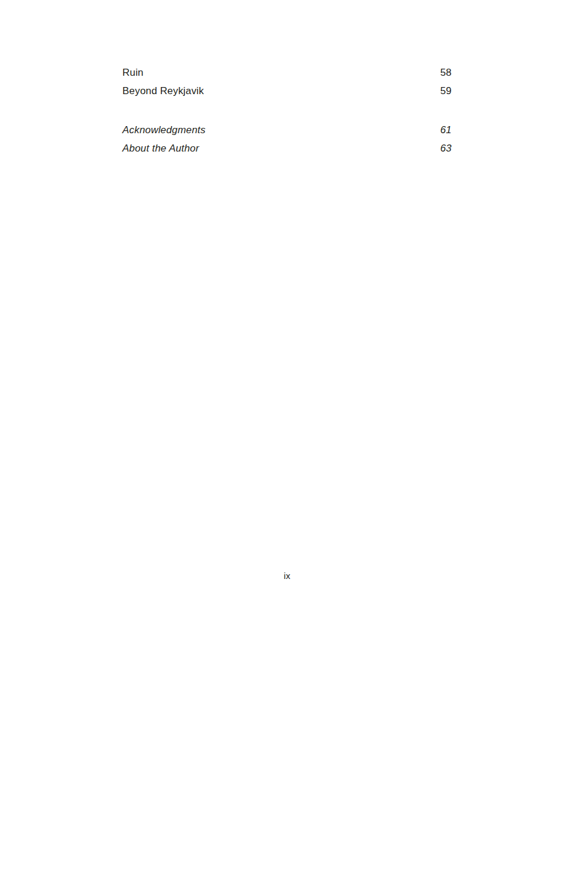| Ruin | 58 |
| Beyond Reykjavik | 59 |
| Acknowledgments | 61 |
| About the Author | 63 |
ix